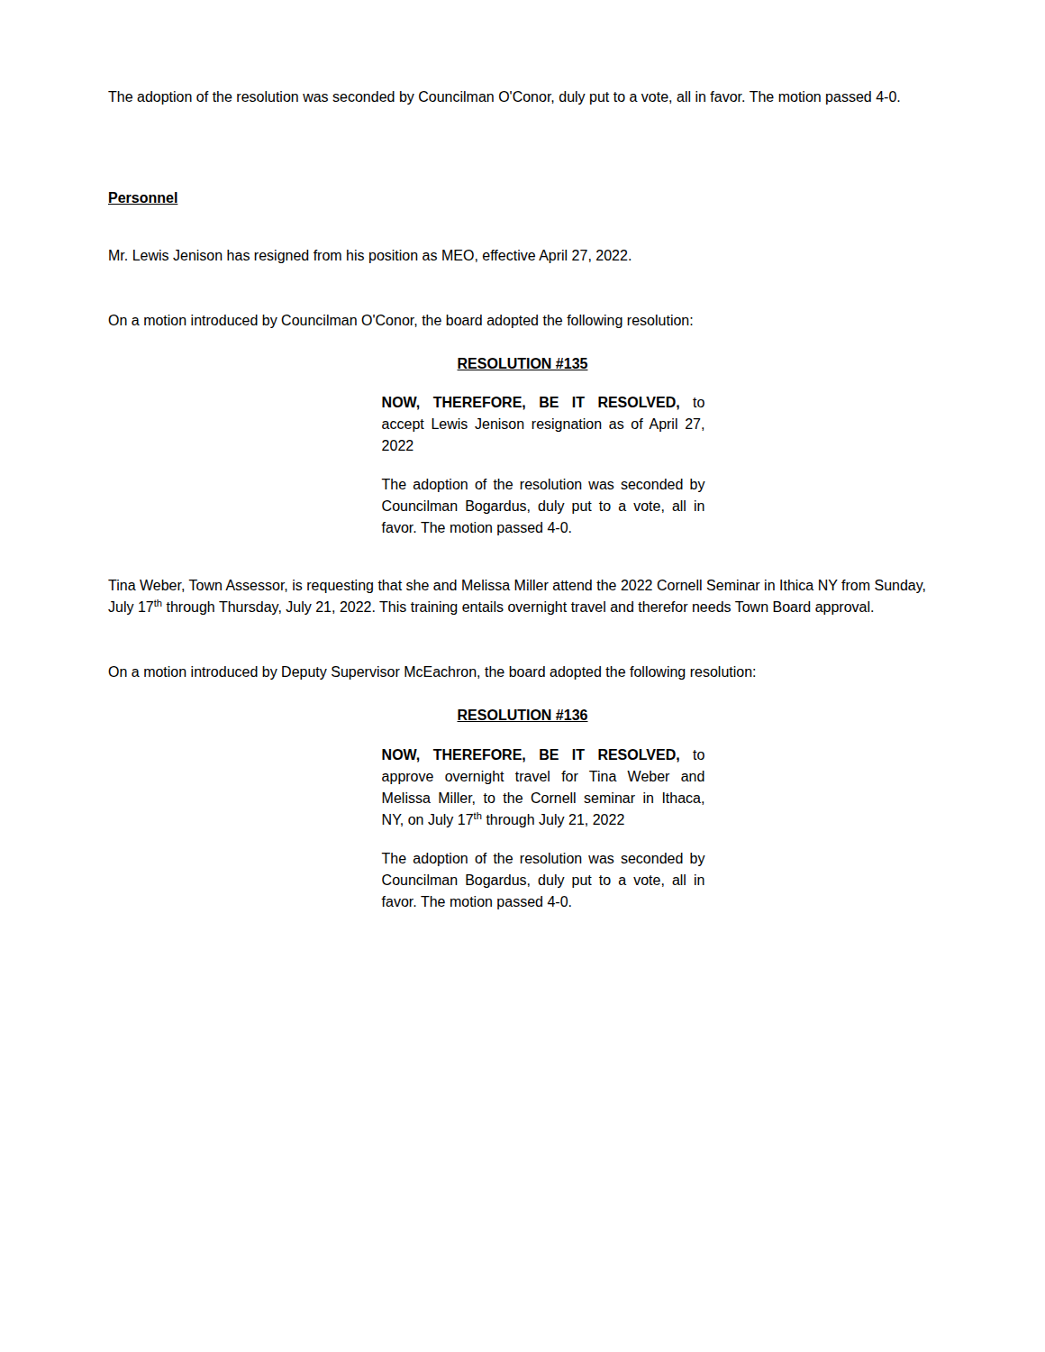The adoption of the resolution was seconded by Councilman O'Conor, duly put to a vote, all in favor. The motion passed 4-0.
Personnel
Mr. Lewis Jenison has resigned from his position as MEO, effective April 27, 2022.
On a motion introduced by Councilman O'Conor, the board adopted the following resolution:
RESOLUTION #135
NOW, THEREFORE, BE IT RESOLVED, to accept Lewis Jenison resignation as of April 27, 2022
The adoption of the resolution was seconded by Councilman Bogardus, duly put to a vote, all in favor. The motion passed 4-0.
Tina Weber, Town Assessor, is requesting that she and Melissa Miller attend the 2022 Cornell Seminar in Ithica NY from Sunday, July 17th through Thursday, July 21, 2022. This training entails overnight travel and therefor needs Town Board approval.
On a motion introduced by Deputy Supervisor McEachron, the board adopted the following resolution:
RESOLUTION #136
NOW, THEREFORE, BE IT RESOLVED, to approve overnight travel for Tina Weber and Melissa Miller, to the Cornell seminar in Ithaca, NY, on July 17th through July 21, 2022
The adoption of the resolution was seconded by Councilman Bogardus, duly put to a vote, all in favor. The motion passed 4-0.